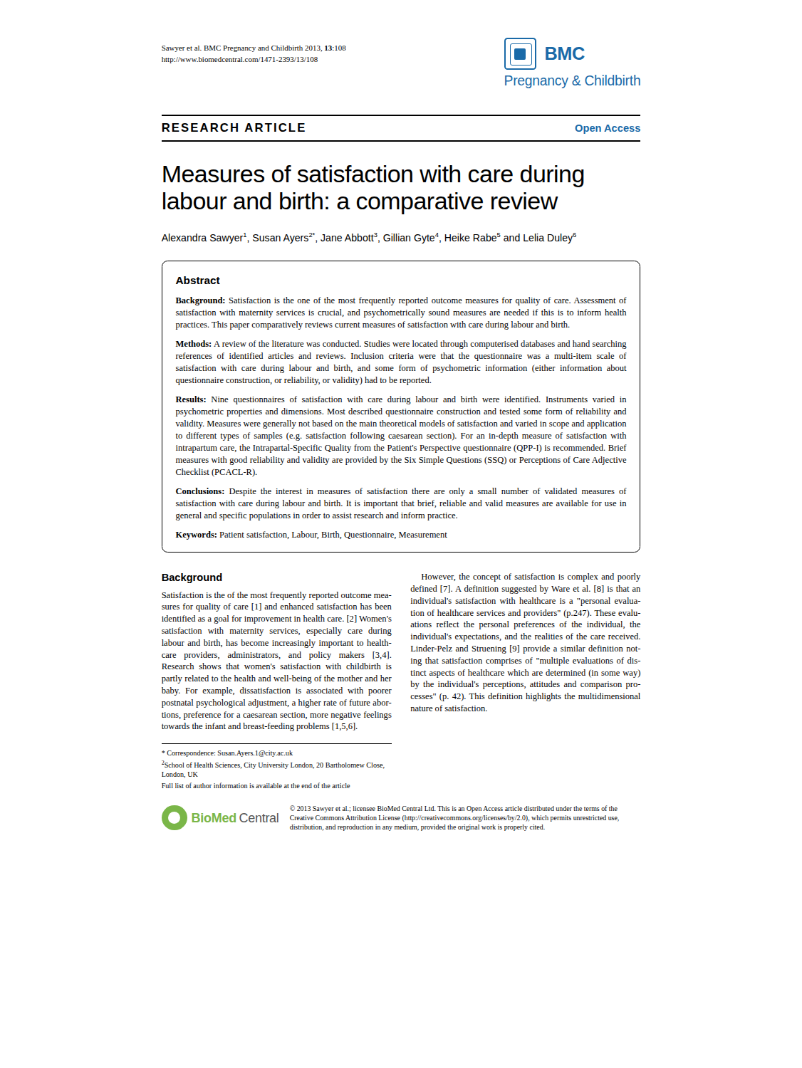Sawyer et al. BMC Pregnancy and Childbirth 2013, 13:108
http://www.biomedcentral.com/1471-2393/13/108
BMC
Pregnancy & Childbirth
RESEARCH ARTICLE
Open Access
Measures of satisfaction with care during labour and birth: a comparative review
Alexandra Sawyer1, Susan Ayers2*, Jane Abbott3, Gillian Gyte4, Heike Rabe5 and Lelia Duley6
Abstract
Background: Satisfaction is the one of the most frequently reported outcome measures for quality of care. Assessment of satisfaction with maternity services is crucial, and psychometrically sound measures are needed if this is to inform health practices. This paper comparatively reviews current measures of satisfaction with care during labour and birth.
Methods: A review of the literature was conducted. Studies were located through computerised databases and hand searching references of identified articles and reviews. Inclusion criteria were that the questionnaire was a multi-item scale of satisfaction with care during labour and birth, and some form of psychometric information (either information about questionnaire construction, or reliability, or validity) had to be reported.
Results: Nine questionnaires of satisfaction with care during labour and birth were identified. Instruments varied in psychometric properties and dimensions. Most described questionnaire construction and tested some form of reliability and validity. Measures were generally not based on the main theoretical models of satisfaction and varied in scope and application to different types of samples (e.g. satisfaction following caesarean section). For an in-depth measure of satisfaction with intrapartum care, the Intrapartal-Specific Quality from the Patient's Perspective questionnaire (QPP-I) is recommended. Brief measures with good reliability and validity are provided by the Six Simple Questions (SSQ) or Perceptions of Care Adjective Checklist (PCACL-R).
Conclusions: Despite the interest in measures of satisfaction there are only a small number of validated measures of satisfaction with care during labour and birth. It is important that brief, reliable and valid measures are available for use in general and specific populations in order to assist research and inform practice.
Keywords: Patient satisfaction, Labour, Birth, Questionnaire, Measurement
Background
Satisfaction is the of the most frequently reported outcome measures for quality of care [1] and enhanced satisfaction has been identified as a goal for improvement in health care. [2] Women's satisfaction with maternity services, especially care during labour and birth, has become increasingly important to healthcare providers, administrators, and policy makers [3,4]. Research shows that women's satisfaction with childbirth is partly related to the health and well-being of the mother and her baby. For example, dissatisfaction is associated with poorer postnatal psychological adjustment, a higher rate of future abortions, preference for a caesarean section, more negative feelings towards the infant and breast-feeding problems [1,5,6].
However, the concept of satisfaction is complex and poorly defined [7]. A definition suggested by Ware et al. [8] is that an individual's satisfaction with healthcare is a "personal evaluation of healthcare services and providers" (p.247). These evaluations reflect the personal preferences of the individual, the individual's expectations, and the realities of the care received. Linder-Pelz and Struening [9] provide a similar definition noting that satisfaction comprises of "multiple evaluations of distinct aspects of healthcare which are determined (in some way) by the individual's perceptions, attitudes and comparison processes" (p. 42). This definition highlights the multidimensional nature of satisfaction.
* Correspondence: Susan.Ayers.1@city.ac.uk
2School of Health Sciences, City University London, 20 Bartholomew Close, London, UK
Full list of author information is available at the end of the article
BioMed Central
© 2013 Sawyer et al.; licensee BioMed Central Ltd. This is an Open Access article distributed under the terms of the Creative Commons Attribution License (http://creativecommons.org/licenses/by/2.0), which permits unrestricted use, distribution, and reproduction in any medium, provided the original work is properly cited.